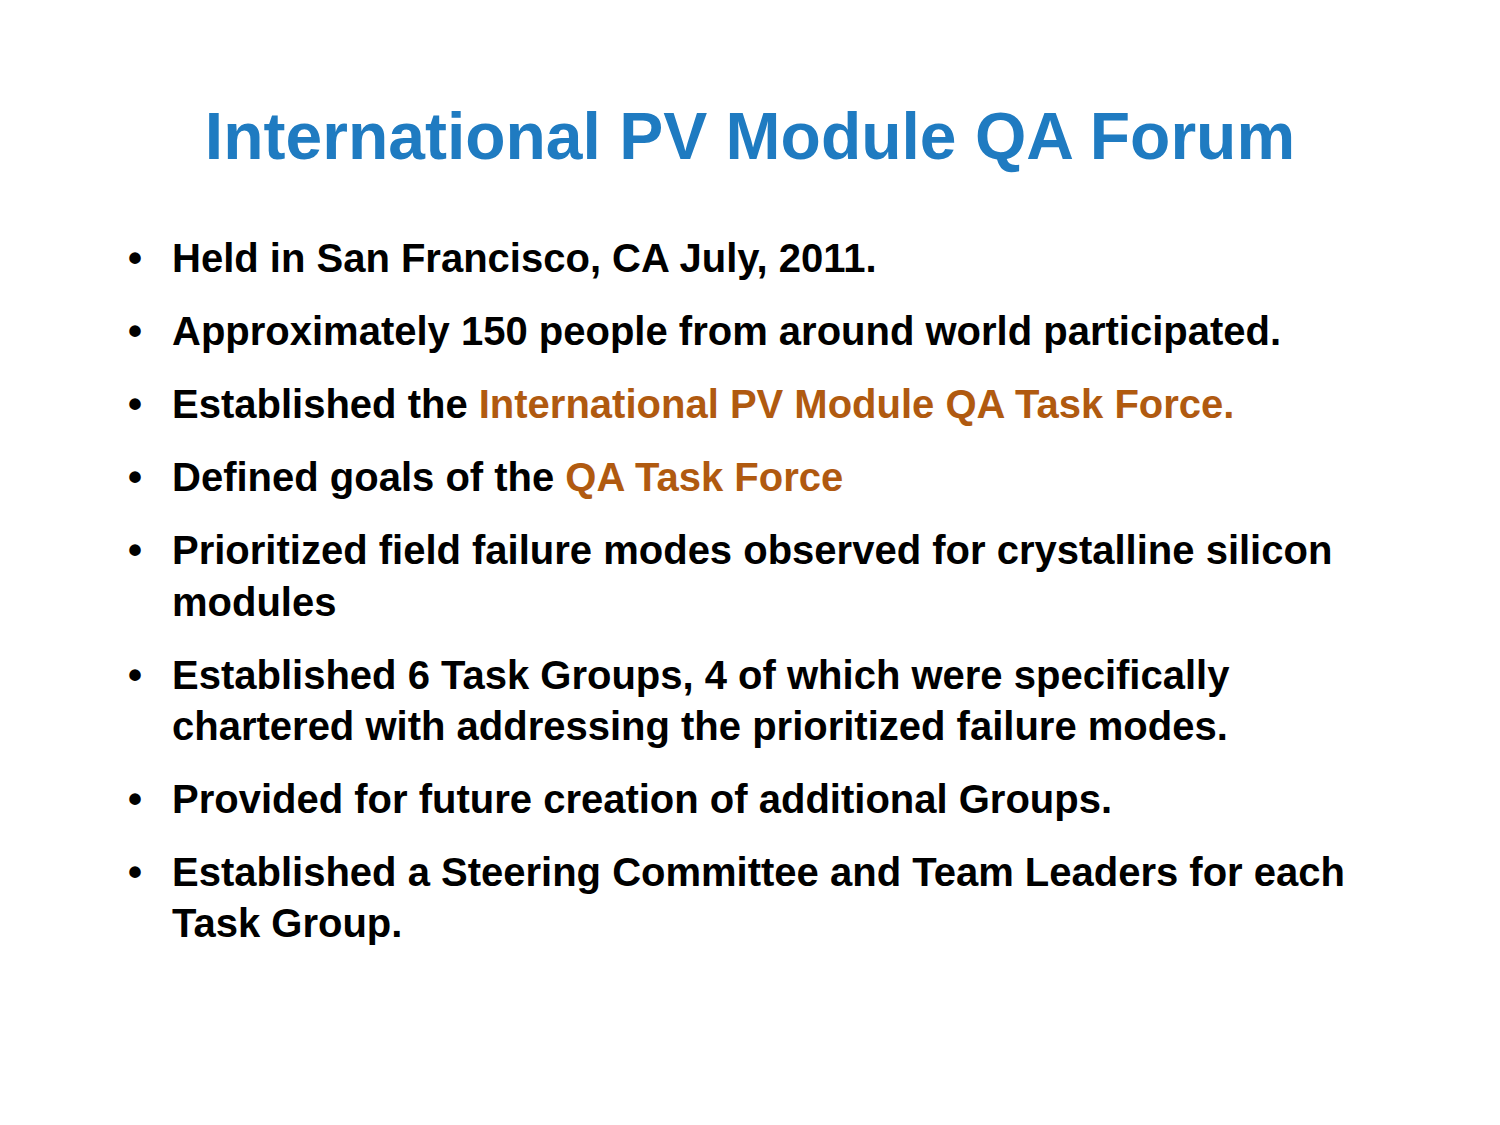International PV Module QA Forum
Held in San Francisco, CA July, 2011.
Approximately 150 people from around world participated.
Established the International PV Module QA Task Force.
Defined goals of the QA Task Force
Prioritized field failure modes observed for crystalline silicon modules
Established 6 Task Groups, 4 of which were specifically chartered with addressing the prioritized failure modes.
Provided for future creation of additional Groups.
Established a Steering Committee and Team Leaders for each Task Group.